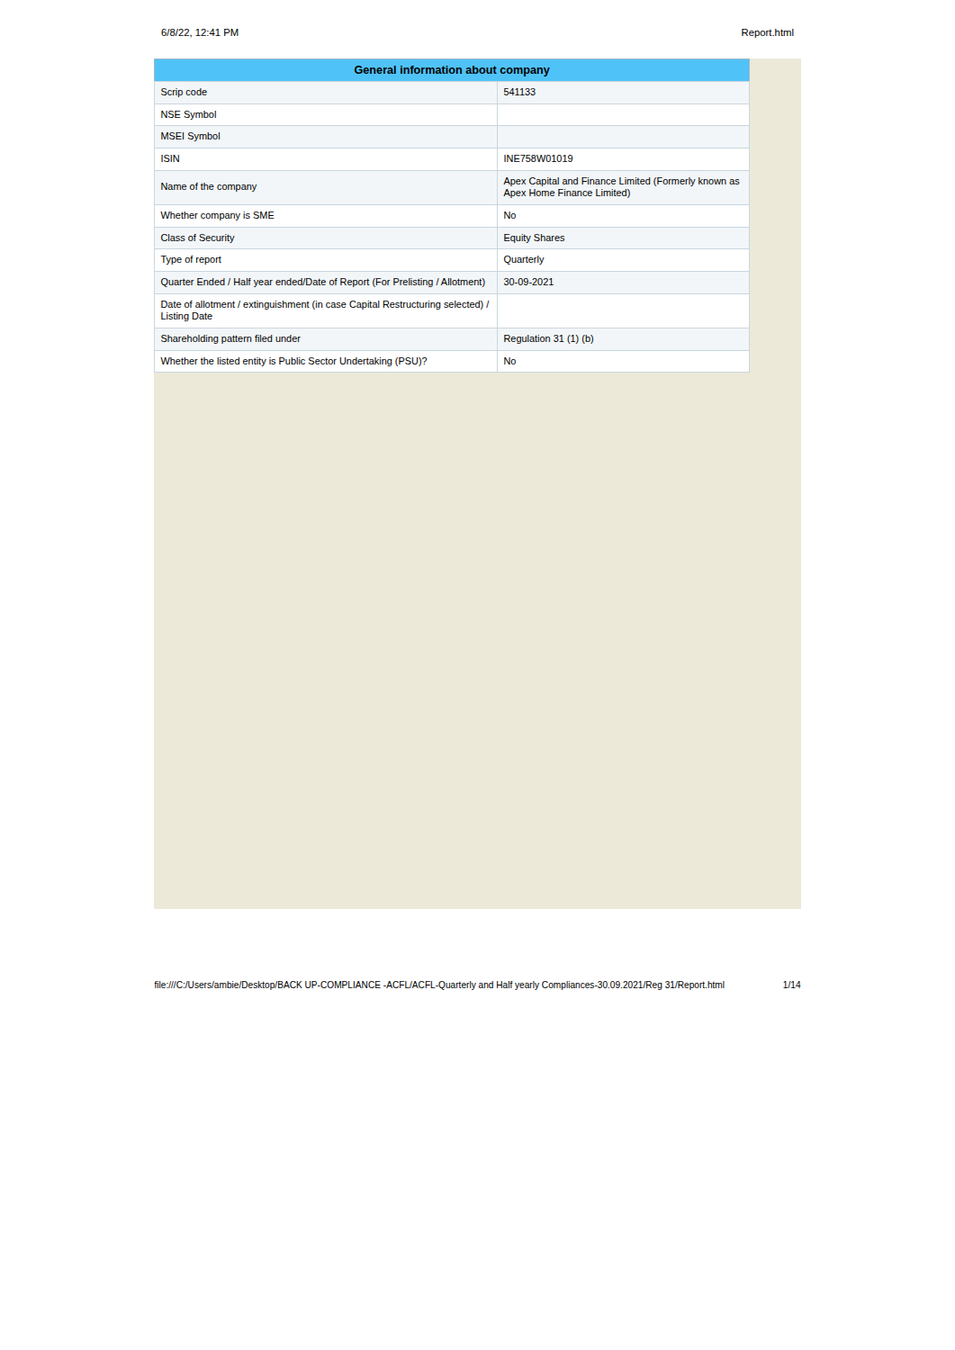6/8/22, 12:41 PM Report.html
General information about company
| Scrip code | 541133 |
| NSE Symbol | |
| MSEI Symbol | |
| ISIN | INE758W01019 |
| Name of the company | Apex Capital and Finance Limited (Formerly known as Apex Home Finance Limited) |
| Whether company is SME | No |
| Class of Security | Equity Shares |
| Type of report | Quarterly |
| Quarter Ended / Half year ended/Date of Report (For Prelisting / Allotment) | 30-09-2021 |
| Date of allotment / extinguishment (in case Capital Restructuring selected) / Listing Date | |
| Shareholding pattern filed under | Regulation 31 (1) (b) |
| Whether the listed entity is Public Sector Undertaking (PSU)? | No |
file:///C:/Users/ambie/Desktop/BACK UP-COMPLIANCE -ACFL/ACFL-Quarterly and Half yearly Compliances-30.09.2021/Reg 31/Report.html 1/14